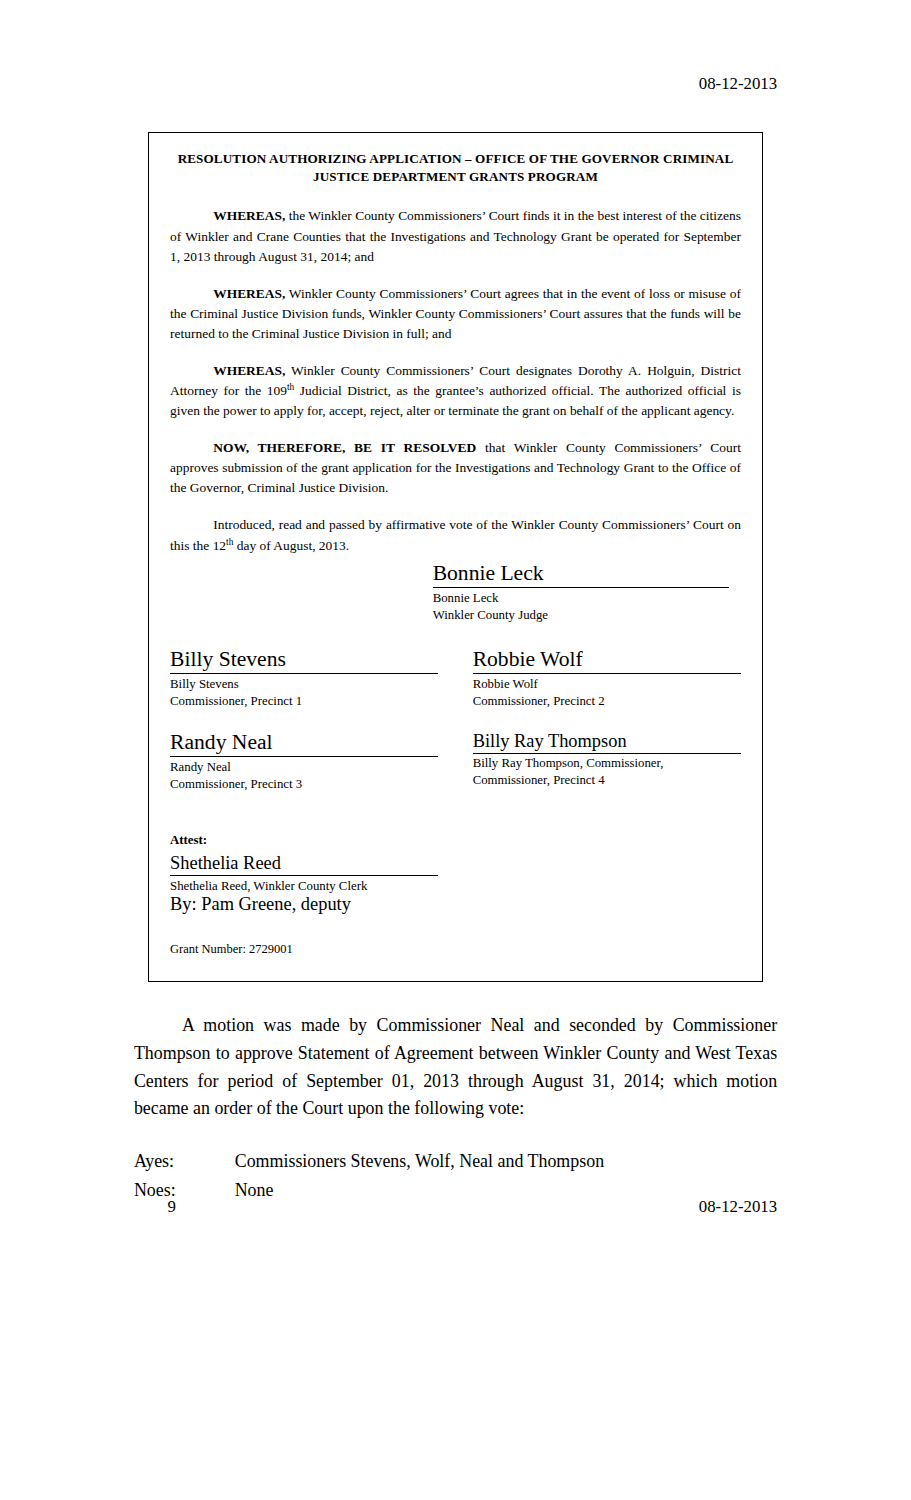08-12-2013
Resolution Authorizing Application – Office of the Governor Criminal
Justice Department Grants Program
WHEREAS, the Winkler County Commissioners’ Court finds it in the best interest of the citizens of Winkler and Crane Counties that the Investigations and Technology Grant be operated for September 1, 2013 through August 31, 2014; and
WHEREAS, Winkler County Commissioners’ Court agrees that in the event of loss or misuse of the Criminal Justice Division funds, Winkler County Commissioners’ Court assures that the funds will be returned to the Criminal Justice Division in full; and
WHEREAS, Winkler County Commissioners’ Court designates Dorothy A. Holguin, District Attorney for the 109th Judicial District, as the grantee’s authorized official. The authorized official is given the power to apply for, accept, reject, alter or terminate the grant on behalf of the applicant agency.
NOW, THEREFORE, BE IT RESOLVED that Winkler County Commissioners’ Court approves submission of the grant application for the Investigations and Technology Grant to the Office of the Governor, Criminal Justice Division.
Introduced, read and passed by affirmative vote of the Winkler County Commissioners’ Court on this the 12th day of August, 2013.
Bonnie Leck
Bonnie Leck
Winkler County Judge
Billy Stevens
Billy Stevens
Commissioner, Precinct 1
Randy Neal
Randy Neal
Commissioner, Precinct 3
Attest:
Shethelia Reed
Shethelia Reed, Winkler County Clerk
By: Pam Greene, deputy
Robbie Wolf
Robbie Wolf
Commissioner, Precinct 2
Billy Ray Thompson
Billy Ray Thompson, Commissioner,
Commissioner, Precinct 4
Grant Number: 2729001
A motion was made by Commissioner Neal and seconded by Commissioner Thompson to approve Statement of Agreement between Winkler County and West Texas Centers for period of September 01, 2013 through August 31, 2014; which motion became an order of the Court upon the following vote:
| Ayes: | Commissioners Stevens, Wolf, Neal and Thompson |
| Noes: | None |
9 08-12-2013